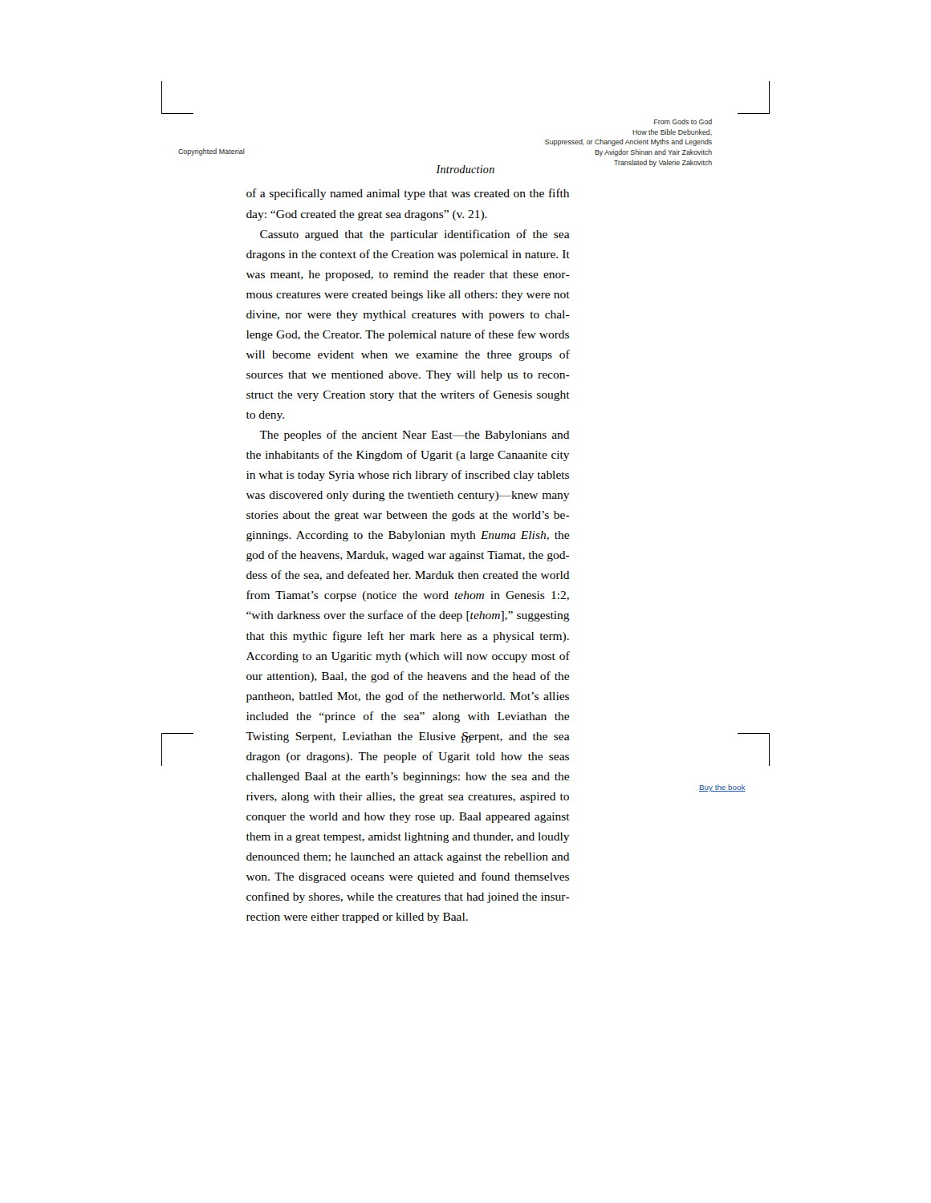From Gods to God
How the Bible Debunked,
Suppressed, or Changed Ancient Myths and Legends
By Avigdor Shinan and Yair Zakovitch
Translated by Valerie Zakovitch
Copyrighted Material
Introduction
of a specifically named animal type that was created on the fifth day: “God created the great sea dragons” (v. 21).
Cassuto argued that the particular identification of the sea dragons in the context of the Creation was polemical in nature. It was meant, he proposed, to remind the reader that these enormous creatures were created beings like all others: they were not divine, nor were they mythical creatures with powers to challenge God, the Creator. The polemical nature of these few words will become evident when we examine the three groups of sources that we mentioned above. They will help us to reconstruct the very Creation story that the writers of Genesis sought to deny.
The peoples of the ancient Near East—the Babylonians and the inhabitants of the Kingdom of Ugarit (a large Canaanite city in what is today Syria whose rich library of inscribed clay tablets was discovered only during the twentieth century)—knew many stories about the great war between the gods at the world’s beginnings. According to the Babylonian myth Enuma Elish, the god of the heavens, Marduk, waged war against Tiamat, the goddess of the sea, and defeated her. Marduk then created the world from Tiamat’s corpse (notice the word tehom in Genesis 1:2, “with darkness over the surface of the deep [tehom],” suggesting that this mythic figure left her mark here as a physical term). According to an Ugaritic myth (which will now occupy most of our attention), Baal, the god of the heavens and the head of the pantheon, battled Mot, the god of the netherworld. Mot’s allies included the “prince of the sea” along with Leviathan the Twisting Serpent, Leviathan the Elusive Serpent, and the sea dragon (or dragons). The people of Ugarit told how the seas challenged Baal at the earth’s beginnings: how the sea and the rivers, along with their allies, the great sea creatures, aspired to conquer the world and how they rose up. Baal appeared against them in a great tempest, amidst lightning and thunder, and loudly denounced them; he launched an attack against the rebellion and won. The disgraced oceans were quieted and found themselves confined by shores, while the creatures that had joined the insurrection were either trapped or killed by Baal.
10
Buy the book